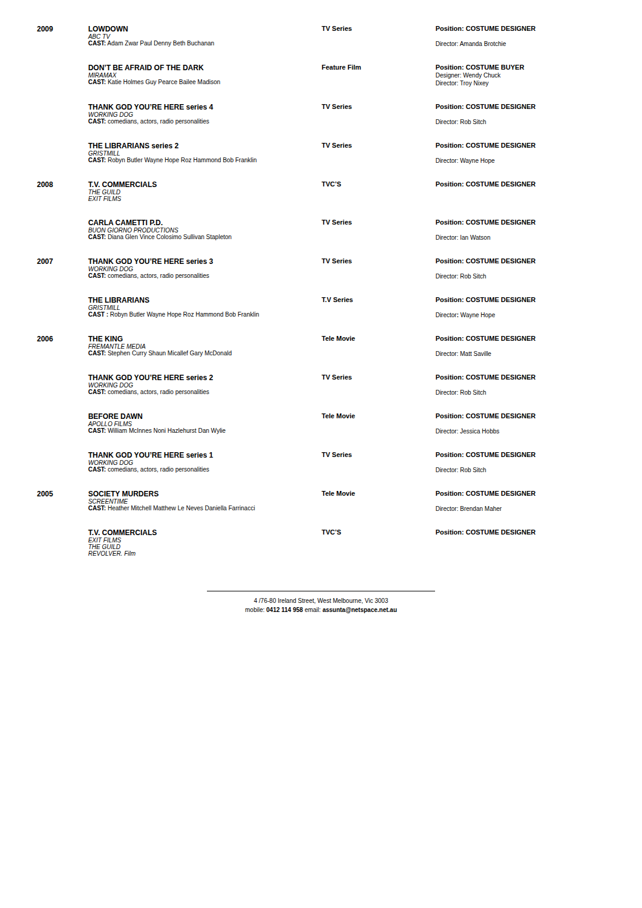| 2009 | LOWDOWN ABC TV CAST: Adam Zwar Paul Denny Beth Buchanan | TV Series | Position: COSTUME DESIGNER Director: Amanda Brotchie |
| | DON’T BE AFRAID OF THE DARK MIRAMAX CAST: Katie Holmes Guy Pearce Bailee Madison | Feature Film | Position: COSTUME BUYER Designer: Wendy Chuck Director: Troy Nixey |
| | THANK GOD YOU’RE HERE series 4 WORKING DOG CAST: comedians, actors, radio personalities | TV Series | Position: COSTUME DESIGNER Director: Rob Sitch |
| | THE LIBRARIANS series 2 GRISTMILL CAST: Robyn Butler Wayne Hope Roz Hammond Bob Franklin | TV Series | Position: COSTUME DESIGNER Director: Wayne Hope |
| 2008 | T.V. COMMERCIALS THE GUILD EXIT FILMS | TVC’S | Position: COSTUME DESIGNER |
| | CARLA CAMETTI P.D. BUON GIORNO PRODUCTIONS CAST: Diana Glen Vince Colosimo Sullivan Stapleton | TV Series | Position: COSTUME DESIGNER Director: Ian Watson |
| 2007 | THANK GOD YOU’RE HERE series 3 WORKING DOG CAST: comedians, actors, radio personalities | TV Series | Position: COSTUME DESIGNER Director: Rob Sitch |
| | THE LIBRARIANS GRISTMILL CAST : Robyn Butler Wayne Hope Roz Hammond Bob Franklin | T.V Series | Position: COSTUME DESIGNER Director : Wayne Hope |
| 2006 | THE KING FREMANTLE MEDIA CAST: Stephen Curry Shaun Micallef Gary McDonald | Tele Movie | Position: COSTUME DESIGNER Director: Matt Saville |
| | THANK GOD YOU’RE HERE series 2 WORKING DOG CAST: comedians, actors, radio personalities | TV Series | Position: COSTUME DESIGNER Director: Rob Sitch |
| | BEFORE DAWN APOLLO FILMS CAST: William McInnes Noni Hazlehurst Dan Wylie | Tele Movie | Position: COSTUME DESIGNER Director: Jessica Hobbs |
| | THANK GOD YOU’RE HERE series 1 WORKING DOG CAST: comedians, actors, radio personalities | TV Series | Position: COSTUME DESIGNER Director: Rob Sitch |
| 2005 | SOCIETY MURDERS SCREENTIME CAST: Heather Mitchell Matthew Le Neves Daniella Farrinacci | Tele Movie | Position: COSTUME DESIGNER Director: Brendan Maher |
| | T.V. COMMERCIALS EXIT FILMS THE GUILD REVOLVER. Film | TVC’S | Position: COSTUME DESIGNER |
4 /76-80 Ireland Street, West Melbourne, Vic 3003
mobile: 0412 114 958 email: assunta@netspace.net.au